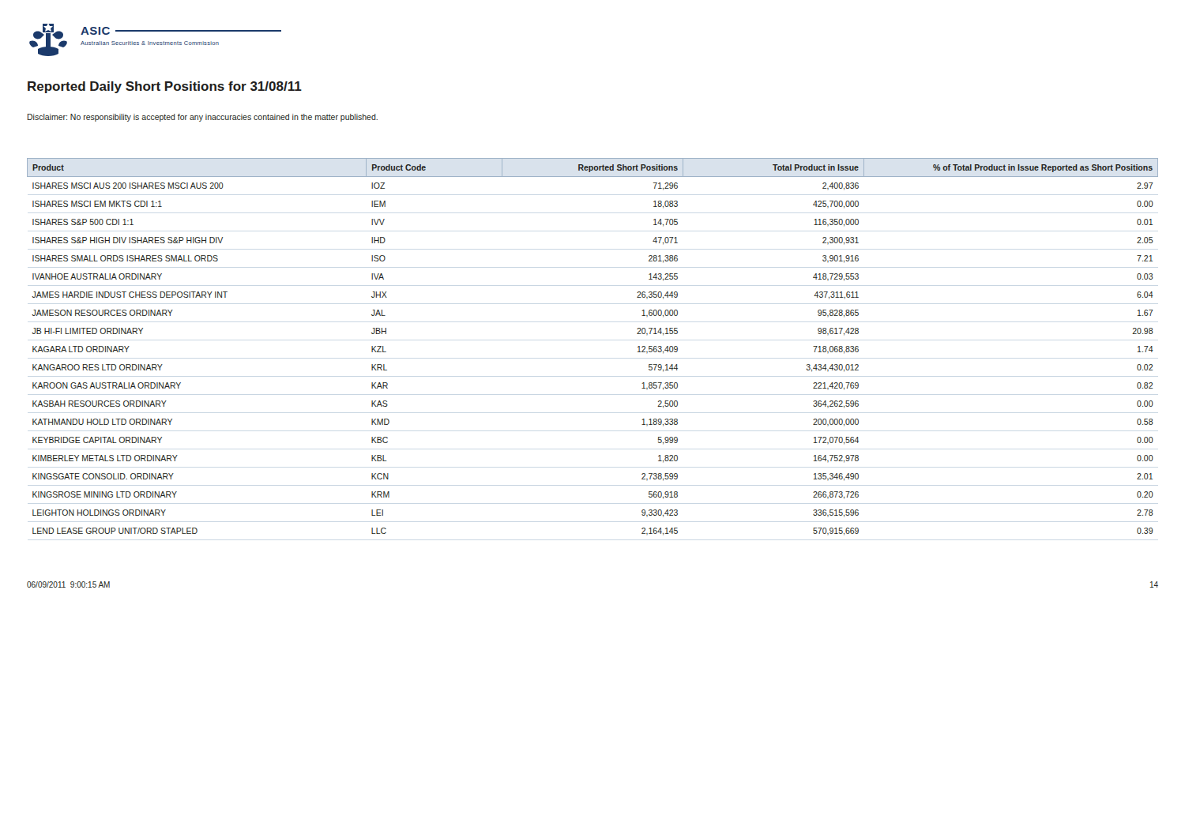ASIC
Australian Securities & Investments Commission
Reported Daily Short Positions for 31/08/11
Disclaimer: No responsibility is accepted for any inaccuracies contained in the matter published.
| Product | Product Code | Reported Short Positions | Total Product in Issue | % of Total Product in Issue Reported as Short Positions |
| --- | --- | --- | --- | --- |
| ISHARES MSCI AUS 200 ISHARES MSCI AUS 200 | IOZ | 71,296 | 2,400,836 | 2.97 |
| ISHARES MSCI EM MKTS CDI 1:1 | IEM | 18,083 | 425,700,000 | 0.00 |
| ISHARES S&P 500 CDI 1:1 | IVV | 14,705 | 116,350,000 | 0.01 |
| ISHARES S&P HIGH DIV ISHARES S&P HIGH DIV | IHD | 47,071 | 2,300,931 | 2.05 |
| ISHARES SMALL ORDS ISHARES SMALL ORDS | ISO | 281,386 | 3,901,916 | 7.21 |
| IVANHOE AUSTRALIA ORDINARY | IVA | 143,255 | 418,729,553 | 0.03 |
| JAMES HARDIE INDUST CHESS DEPOSITARY INT | JHX | 26,350,449 | 437,311,611 | 6.04 |
| JAMESON RESOURCES ORDINARY | JAL | 1,600,000 | 95,828,865 | 1.67 |
| JB HI-FI LIMITED ORDINARY | JBH | 20,714,155 | 98,617,428 | 20.98 |
| KAGARA LTD ORDINARY | KZL | 12,563,409 | 718,068,836 | 1.74 |
| KANGAROO RES LTD ORDINARY | KRL | 579,144 | 3,434,430,012 | 0.02 |
| KAROON GAS AUSTRALIA ORDINARY | KAR | 1,857,350 | 221,420,769 | 0.82 |
| KASBAH RESOURCES ORDINARY | KAS | 2,500 | 364,262,596 | 0.00 |
| KATHMANDU HOLD LTD ORDINARY | KMD | 1,189,338 | 200,000,000 | 0.58 |
| KEYBRIDGE CAPITAL ORDINARY | KBC | 5,999 | 172,070,564 | 0.00 |
| KIMBERLEY METALS LTD ORDINARY | KBL | 1,820 | 164,752,978 | 0.00 |
| KINGSGATE CONSOLID. ORDINARY | KCN | 2,738,599 | 135,346,490 | 2.01 |
| KINGSROSE MINING LTD ORDINARY | KRM | 560,918 | 266,873,726 | 0.20 |
| LEIGHTON HOLDINGS ORDINARY | LEI | 9,330,423 | 336,515,596 | 2.78 |
| LEND LEASE GROUP UNIT/ORD STAPLED | LLC | 2,164,145 | 570,915,669 | 0.39 |
06/09/2011 9:00:15 AM 14